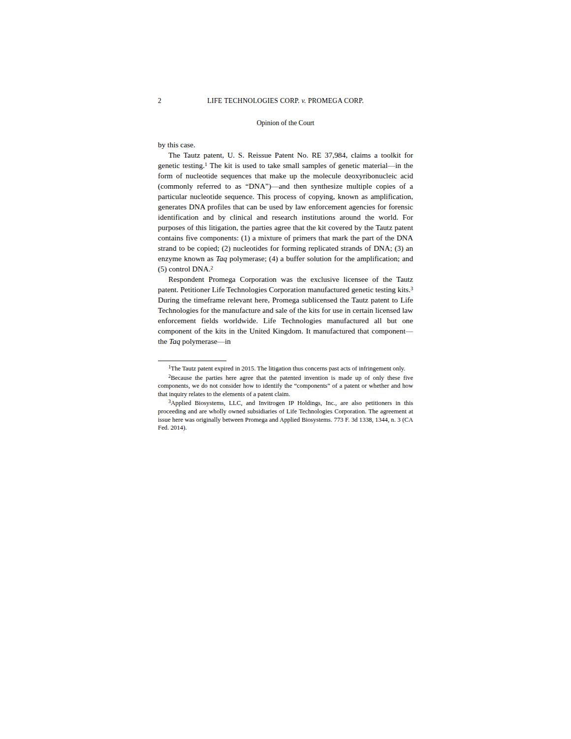2 LIFE TECHNOLOGIES CORP. v. PROMEGA CORP.
Opinion of the Court
by this case.
The Tautz patent, U. S. Reissue Patent No. RE 37,984, claims a toolkit for genetic testing.1 The kit is used to take small samples of genetic material—in the form of nucleo­tide sequences that make up the molecule deoxyribonu­cleic acid (commonly referred to as “DNA”)—and then syn­thesize multiple copies of a particular nucleotide sequence. This process of copying, known as amplification, generates DNA profiles that can be used by law enforcement agen­cies for forensic identification and by clinical and research institutions around the world. For purposes of this litiga­tion, the parties agree that the kit covered by the Tautz patent contains five components: (1) a mixture of primers that mark the part of the DNA strand to be copied; (2) nucleotides for forming replicated strands of DNA; (3) an enzyme known as Taq polymerase; (4) a buffer solution for the amplification; and (5) control DNA.2
Respondent Promega Corporation was the exclusive licensee of the Tautz patent. Petitioner Life Technologies Corporation manufactured genetic testing kits.3 During the timeframe relevant here, Promega sublicensed the Tautz patent to Life Technologies for the manufacture and sale of the kits for use in certain licensed law enforcement fields worldwide. Life Technologies manufactured all but one component of the kits in the United Kingdom. It manufactured that component—the Taq polymerase—in
1The Tautz patent expired in 2015. The litigation thus concerns past acts of infringement only.
2Because the parties here agree that the patented invention is made up of only these five components, we do not consider how to identify the “components” of a patent or whether and how that inquiry relates to the elements of a patent claim.
3Applied Biosystems, LLC, and Invitrogen IP Holdings, Inc., are also petitioners in this proceeding and are wholly owned subsidiaries of Life Technologies Corporation. The agreement at issue here was originally between Promega and Applied Biosystems. 773 F. 3d 1338, 1344, n. 3 (CA Fed. 2014).